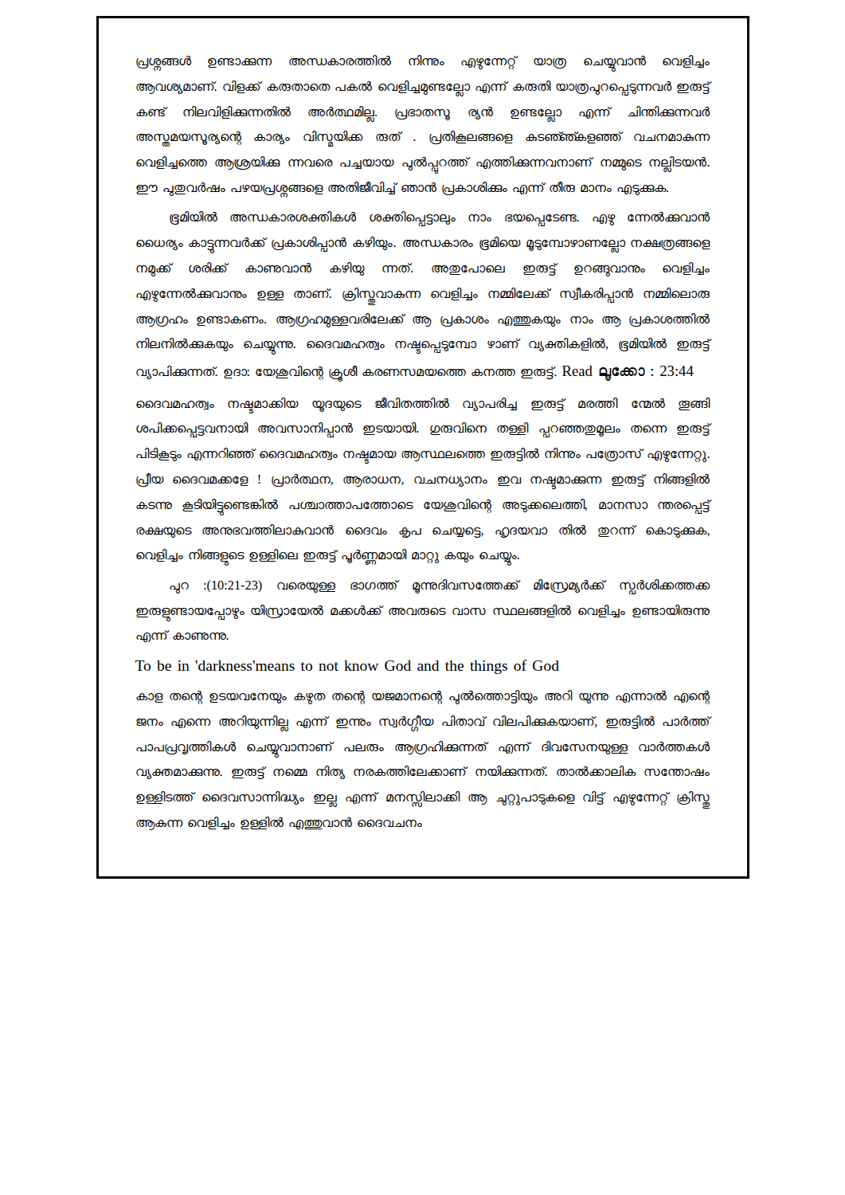പ്രശ്നങ്ങൾ ഉണ്ടാക്കുന്ന അന്ധകാരത്തിൽ നിന്നും എഴുന്നേറ്റ് യാത്ര ചെയ്യുവാൻ വെളിച്ചം ആവശ്യമാണ്. വിളക്ക് കരുതാതെ പകൽ വെളിച്ചമുണ്ടല്ലോ എന്ന് കരുതി യാത്രപുറപ്പെടുന്നവർ ഇരുട്ട് കണ്ട് നിലവിളിക്കുന്നതിൽ അർത്ഥമില്ല. പ്രഭാതസൂ ര്യൻ ഉണ്ടല്ലോ എന്ന് ചിന്തിക്കുന്നവർ അസ്തമയസൂര്യന്റെ കാര്യം വിസ്മയിക്ക രുത് . പ്രതികൂലങ്ങളെ കുടഞ്ഞ്കളഞ്ഞ് വചനമാകുന്ന വെളിച്ചത്തെ ആശ്രയിക്കു ന്നവരെ പച്ചയായ പുൽപ്പുറത്ത് എത്തിക്കുന്നവനാണ് നമ്മുടെ നല്ലിടയൻ. ഈ പുതുവർഷം പഴയപ്രശ്നങ്ങളെ അതിജീവിച്ച് ഞാൻ പ്രകാശിക്കും എന്ന് തീരു മാനം എടുക്കുക.
ഭൂമിയിൽ അന്ധകാരശക്തികൾ ശക്തിപ്പെട്ടാലും നാം ഭയപ്പെടേണ്ട. എഴു ന്നേൽക്കുവാൻ ധൈര്യം കാട്ടുന്നവർക്ക് പ്രകാശിപ്പാൻ കഴിയും. അന്ധകാരം ഭൂമിയെ മൂടുമ്പോഴാണല്ലോ നക്ഷത്രങ്ങളെ നമുക്ക് ശരിക്ക് കാണുവാൻ കഴിയു ന്നത്. അതുപോലെ ഇരുട്ട് ഉറങ്ങുവാനും വെളിച്ചം എഴുന്നേൽക്കുവാനും ഉള്ള താണ്. ക്രിസ്തുവാകുന്ന വെളിച്ചം നമ്മിലേക്ക് സ്വീകരിപ്പാൻ നമ്മിലൊരു ആഗ്രഹം ഉണ്ടാകണം. ആഗ്രഹമുള്ളവരിലേക്ക് ആ പ്രകാശം എത്തുകയും നാം ആ പ്രകാശത്തിൽ നിലനിൽക്കുകയും ചെയ്യുന്നു. ദൈവമഹത്വം നഷ്ടപ്പെടുമ്പോ ഴാണ് വ്യക്തികളിൽ, ഭൂമിയിൽ ഇരുട്ട് വ്യാപിക്കുന്നത്. ഉദാ: യേശുവിന്റെ ക്രൂശീ കരണസമയത്തെ കനത്ത ഇരുട്ട്. Read ലൂക്കോ : 23:44
ദൈവമഹത്വം നഷ്ടമാക്കിയ യൂദയുടെ ജീവിതത്തിൽ വ്യാപരിച്ച ഇരുട്ട് മരത്തി ന്മേൽ തൂങ്ങി ശപിക്കപ്പെട്ടവനായി അവസാനിപ്പാൻ ഇടയായി. ഗുരുവിനെ തള്ളി പ്പറഞ്ഞതുമൂലം തന്നെ ഇരുട്ട് പിടികൂടും എന്നറിഞ്ഞ് ദൈവമഹത്വം നഷ്ടമായ ആസ്ഥലത്തെ ഇരുട്ടിൽ നിന്നും പത്രോസ് എഴുന്നേറ്റു. പ്രീയ ദൈവമക്കളേ ! പ്രാർത്ഥന, ആരാധന, വചനധ്യാനം ഇവ നഷ്ടമാക്കുന്ന ഇരുട്ട് നിങ്ങളിൽ കടന്നു കൂടിയിട്ടുണ്ടെങ്കിൽ പശ്ചാത്താപത്തോടെ യേശുവിന്റെ അടുക്കലെത്തി, മാനസാ ന്തരപ്പെട്ട് രക്ഷയുടെ അനുഭവത്തിലാകുവാൻ ദൈവം കൃപ ചെയ്യട്ടെ, ഹൃദയവാ തിൽ തുറന്ന് കൊടുക്കുക, വെളിച്ചം നിങ്ങളുടെ ഉള്ളിലെ ഇരുട്ട് പൂർണ്ണമായി മാറ്റു കയും ചെയ്യും.
പുറ :(10:21-23) വരെയുള്ള ഭാഗത്ത് മൂന്നുദിവസത്തേക്ക് മിസ്രേമ്യർക്ക് സ്പർശിക്കത്തക്ക ഇരുളുണ്ടായപ്പോഴും യിസ്രായേൽ മക്കൾക്ക് അവരുടെ വാസ സ്ഥലങ്ങളിൽ വെളിച്ചം ഉണ്ടായിരുന്നു എന്ന് കാണുന്നു.
To be in 'darkness'means to not know God and the things of God
കാള തന്റെ ഉടയവനേയും കഴുത തന്റെ യജമാനന്റെ പുൽത്തൊട്ടിയും അറി യുന്നു എന്നാൽ എന്റെ ജനം എന്നെ അറിയുന്നില്ല എന്ന് ഇന്നും സ്വർഗ്ഗീയ പിതാവ് വിലപിക്കുകയാണ്, ഇരുട്ടിൽ പാർത്ത് പാപപ്രവൃത്തികൾ ചെയ്യുവാനാണ് പലരും ആഗ്രഹിക്കുന്നത് എന്ന് ദിവസേനയുള്ള വാർത്തകൾ വ്യക്തമാക്കുന്നു. ഇരുട്ട് നമ്മെ നിത്യ നരകത്തിലേക്കാണ് നയിക്കുന്നത്. താൽക്കാലിക സന്തോഷം ഉള്ളിടത്ത് ദൈവസാന്നിദ്ധ്യം ഇല്ല എന്ന് മനസ്സിലാക്കി ആ ചുറ്റുപാടുകളെ വിട്ട് എഴുന്നേറ്റ് ക്രിസ്തു ആകുന്ന വെളിച്ചം ഉള്ളിൽ എത്തുവാൻ ദൈവചനം